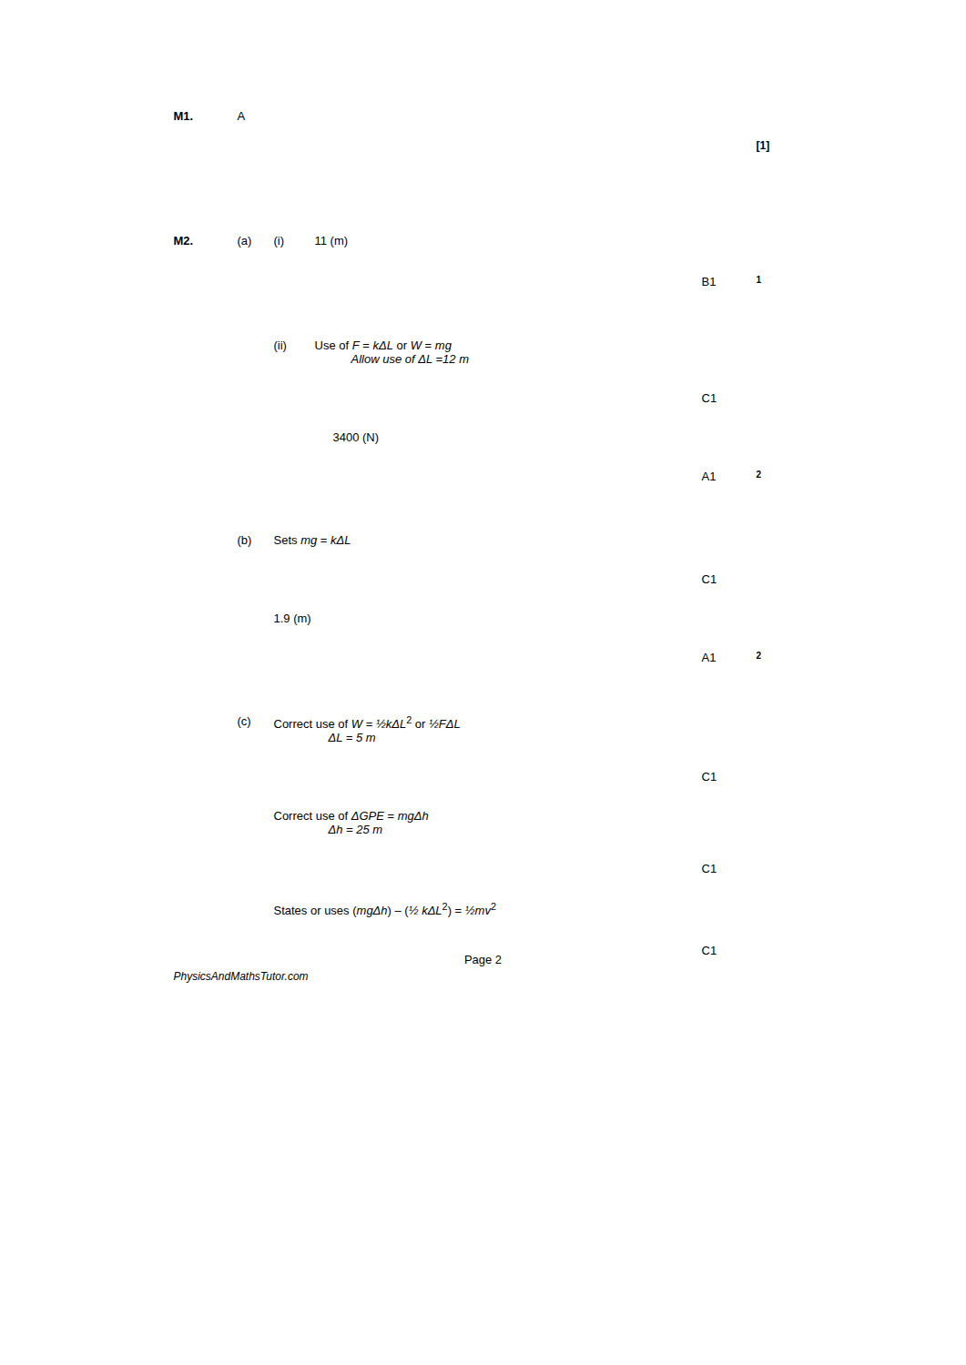M1.
A
[1]
M2.
(a)
(i)
11 (m)
B1
1
(ii)
Use of F = kΔL or W = mg
Allow use of ΔL =12 m
C1
3400 (N)
A1
2
(b)
Sets mg = kΔL
C1
1.9 (m)
A1
2
(c)
Correct use of W = ½kΔL2 or ½FΔL
ΔL = 5 m
C1
Correct use of ΔGPE = mgΔh
Δh = 25 m
C1
States or uses (mgΔh) – (½ kΔL2) = ½mv2
C1
Page 2
PhysicsAndMathsTutor.com